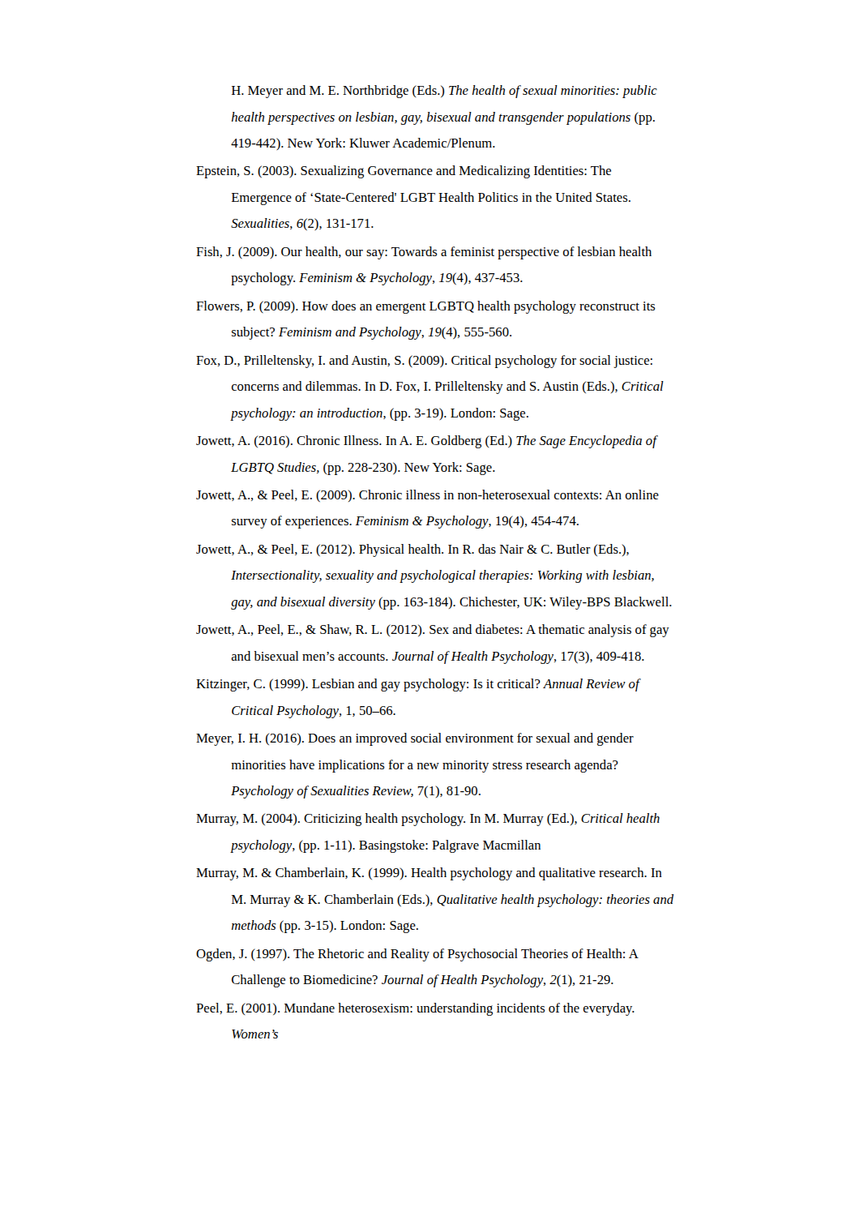H. Meyer and M. E. Northbridge (Eds.) The health of sexual minorities: public health perspectives on lesbian, gay, bisexual and transgender populations (pp. 419-442). New York: Kluwer Academic/Plenum.
Epstein, S. (2003). Sexualizing Governance and Medicalizing Identities: The Emergence of ‘State-Centered' LGBT Health Politics in the United States. Sexualities, 6(2), 131-171.
Fish, J. (2009). Our health, our say: Towards a feminist perspective of lesbian health psychology. Feminism & Psychology, 19(4), 437-453.
Flowers, P. (2009). How does an emergent LGBTQ health psychology reconstruct its subject? Feminism and Psychology, 19(4), 555-560.
Fox, D., Prilleltensky, I. and Austin, S. (2009). Critical psychology for social justice: concerns and dilemmas. In D. Fox, I. Prilleltensky and S. Austin (Eds.), Critical psychology: an introduction, (pp. 3-19). London: Sage.
Jowett, A. (2016). Chronic Illness. In A. E. Goldberg (Ed.) The Sage Encyclopedia of LGBTQ Studies, (pp. 228-230). New York: Sage.
Jowett, A., & Peel, E. (2009). Chronic illness in non-heterosexual contexts: An online survey of experiences. Feminism & Psychology, 19(4), 454-474.
Jowett, A., & Peel, E. (2012). Physical health. In R. das Nair & C. Butler (Eds.), Intersectionality, sexuality and psychological therapies: Working with lesbian, gay, and bisexual diversity (pp. 163-184). Chichester, UK: Wiley-BPS Blackwell.
Jowett, A., Peel, E., & Shaw, R. L. (2012). Sex and diabetes: A thematic analysis of gay and bisexual men’s accounts. Journal of Health Psychology, 17(3), 409-418.
Kitzinger, C. (1999). Lesbian and gay psychology: Is it critical? Annual Review of Critical Psychology, 1, 50–66.
Meyer, I. H. (2016). Does an improved social environment for sexual and gender minorities have implications for a new minority stress research agenda? Psychology of Sexualities Review, 7(1), 81-90.
Murray, M. (2004). Criticizing health psychology. In M. Murray (Ed.), Critical health psychology, (pp. 1-11). Basingstoke: Palgrave Macmillan
Murray, M. & Chamberlain, K. (1999). Health psychology and qualitative research. In M. Murray & K. Chamberlain (Eds.), Qualitative health psychology: theories and methods (pp. 3-15). London: Sage.
Ogden, J. (1997). The Rhetoric and Reality of Psychosocial Theories of Health: A Challenge to Biomedicine? Journal of Health Psychology, 2(1), 21-29.
Peel, E. (2001). Mundane heterosexism: understanding incidents of the everyday. Women’s